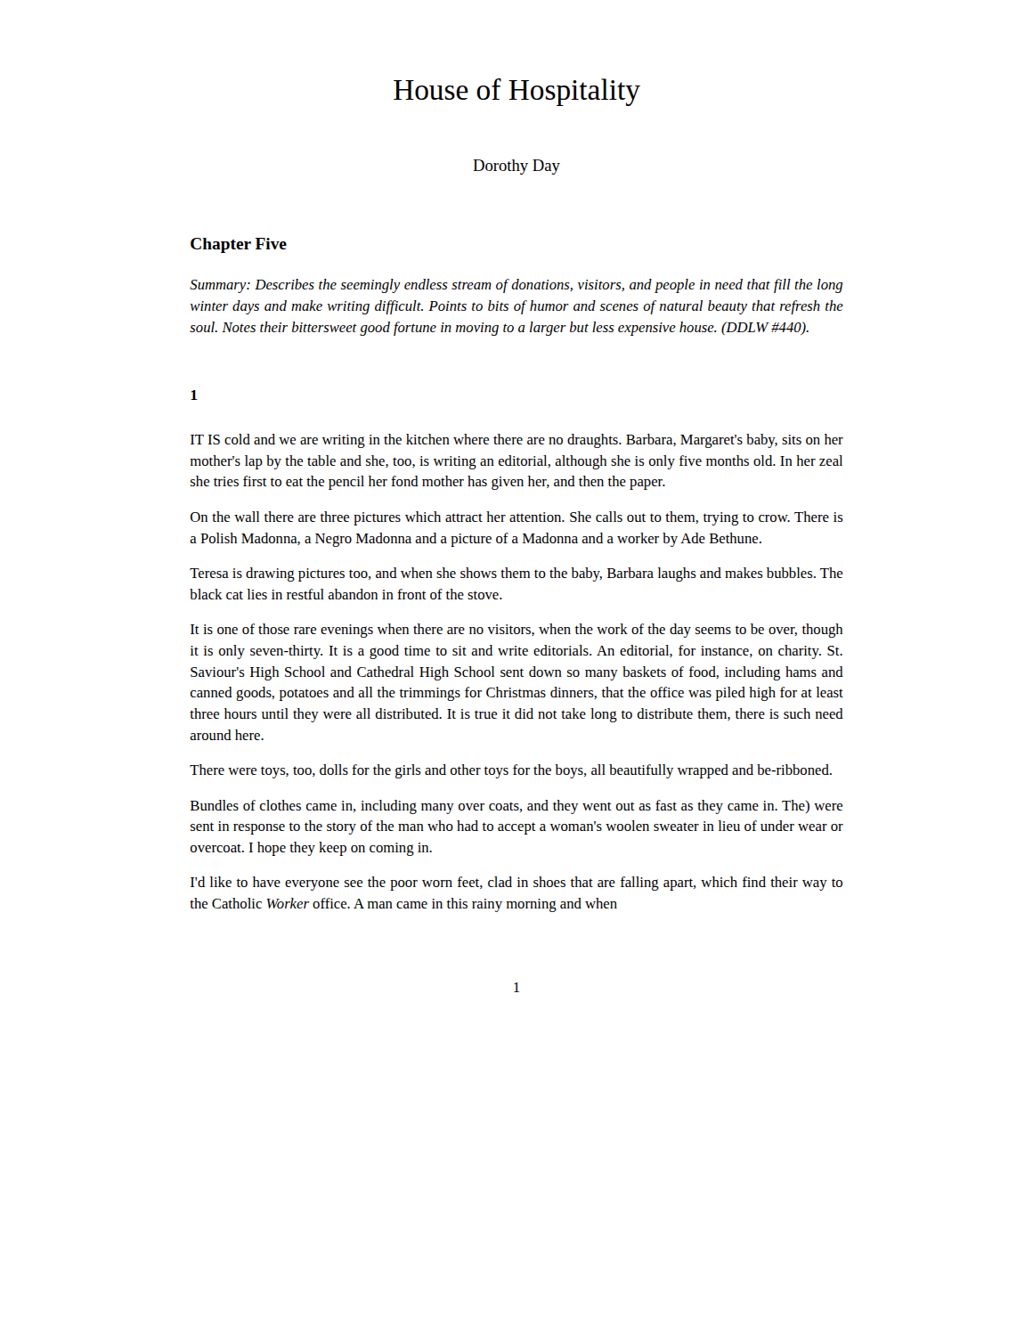House of Hospitality
Dorothy Day
Chapter Five
Summary: Describes the seemingly endless stream of donations, visitors, and people in need that fill the long winter days and make writing difficult. Points to bits of humor and scenes of natural beauty that refresh the soul. Notes their bittersweet good fortune in moving to a larger but less expensive house. (DDLW #440).
1
IT IS cold and we are writing in the kitchen where there are no draughts. Barbara, Margaret's baby, sits on her mother's lap by the table and she, too, is writing an editorial, although she is only five months old. In her zeal she tries first to eat the pencil her fond mother has given her, and then the paper.
On the wall there are three pictures which attract her attention. She calls out to them, trying to crow. There is a Polish Madonna, a Negro Madonna and a picture of a Madonna and a worker by Ade Bethune.
Teresa is drawing pictures too, and when she shows them to the baby, Barbara laughs and makes bubbles. The black cat lies in restful abandon in front of the stove.
It is one of those rare evenings when there are no visitors, when the work of the day seems to be over, though it is only seven-thirty. It is a good time to sit and write editorials. An editorial, for instance, on charity. St. Saviour's High School and Cathedral High School sent down so many baskets of food, including hams and canned goods, potatoes and all the trimmings for Christmas dinners, that the office was piled high for at least three hours until they were all distributed. It is true it did not take long to distribute them, there is such need around here.
There were toys, too, dolls for the girls and other toys for the boys, all beautifully wrapped and be-ribboned.
Bundles of clothes came in, including many over coats, and they went out as fast as they came in. The) were sent in response to the story of the man who had to accept a woman's woolen sweater in lieu of under wear or overcoat. I hope they keep on coming in.
I'd like to have everyone see the poor worn feet, clad in shoes that are falling apart, which find their way to the Catholic Worker office. A man came in this rainy morning and when
1